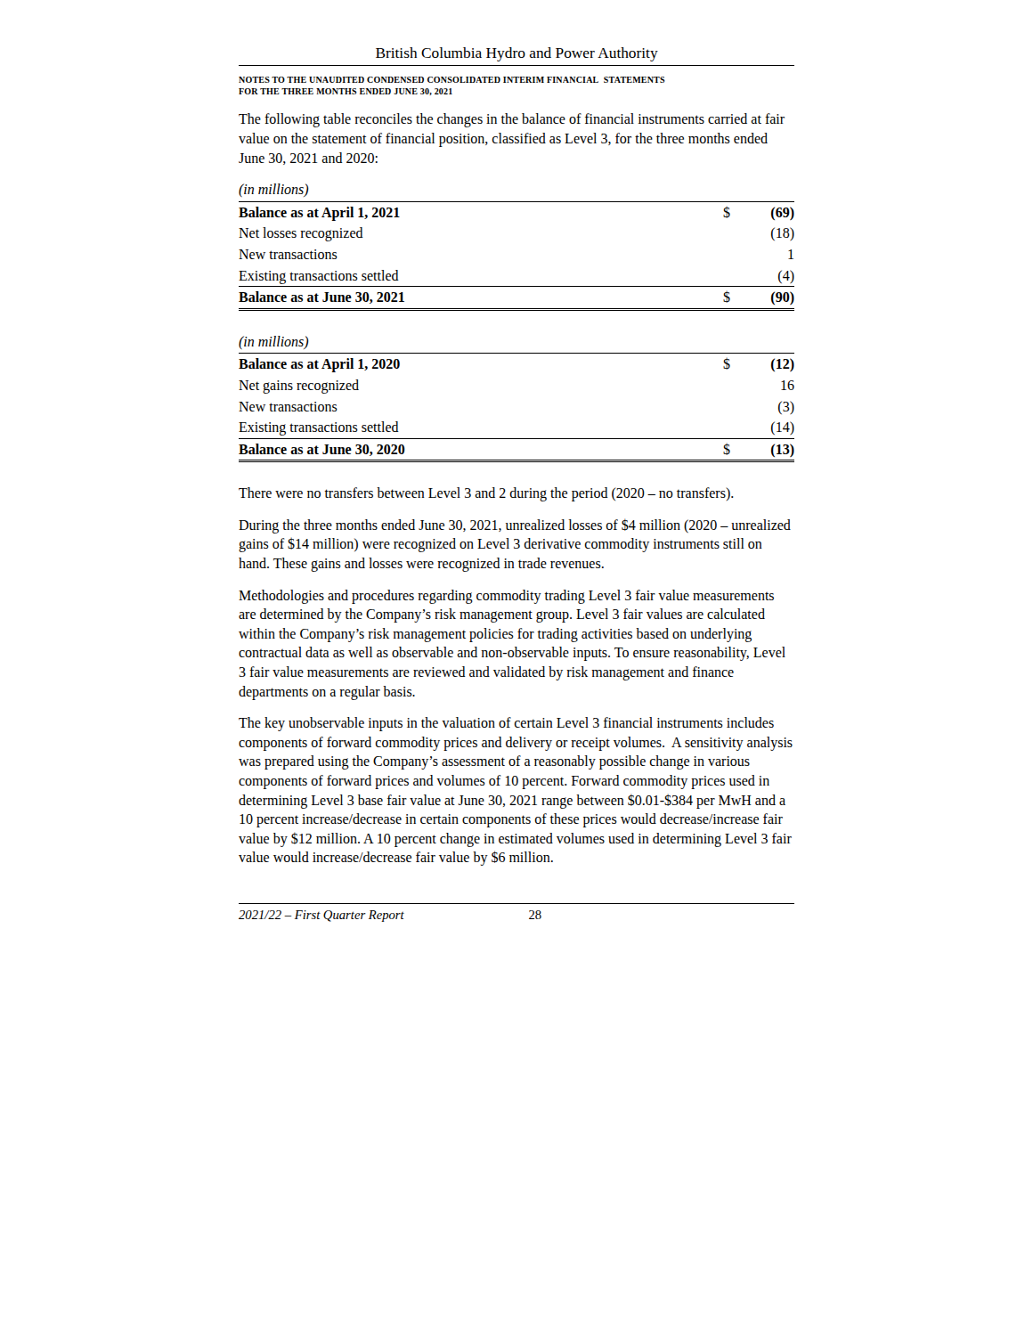British Columbia Hydro and Power Authority
NOTES TO THE UNAUDITED CONDENSED CONSOLIDATED INTERIM FINANCIAL STATEMENTS
FOR THE THREE MONTHS ENDED JUNE 30, 2021
The following table reconciles the changes in the balance of financial instruments carried at fair value on the statement of financial position, classified as Level 3, for the three months ended June 30, 2021 and 2020:
(in millions)
| Balance as at April 1, 2021 | $ | (69) |
| Net losses recognized | | (18) |
| New transactions | | 1 |
| Existing transactions settled | | (4) |
| Balance as at June 30, 2021 | $ | (90) |
(in millions)
| Balance as at April 1, 2020 | $ | (12) |
| Net gains recognized | | 16 |
| New transactions | | (3) |
| Existing transactions settled | | (14) |
| Balance as at June 30, 2020 | $ | (13) |
There were no transfers between Level 3 and 2 during the period (2020 – no transfers).
During the three months ended June 30, 2021, unrealized losses of $4 million (2020 – unrealized gains of $14 million) were recognized on Level 3 derivative commodity instruments still on hand. These gains and losses were recognized in trade revenues.
Methodologies and procedures regarding commodity trading Level 3 fair value measurements are determined by the Company’s risk management group. Level 3 fair values are calculated within the Company’s risk management policies for trading activities based on underlying contractual data as well as observable and non-observable inputs. To ensure reasonability, Level 3 fair value measurements are reviewed and validated by risk management and finance departments on a regular basis.
The key unobservable inputs in the valuation of certain Level 3 financial instruments includes components of forward commodity prices and delivery or receipt volumes. A sensitivity analysis was prepared using the Company’s assessment of a reasonably possible change in various components of forward prices and volumes of 10 percent. Forward commodity prices used in determining Level 3 base fair value at June 30, 2021 range between $0.01-$384 per MwH and a 10 percent increase/decrease in certain components of these prices would decrease/increase fair value by $12 million. A 10 percent change in estimated volumes used in determining Level 3 fair value would increase/decrease fair value by $6 million.
2021/22 – First Quarter Report 28